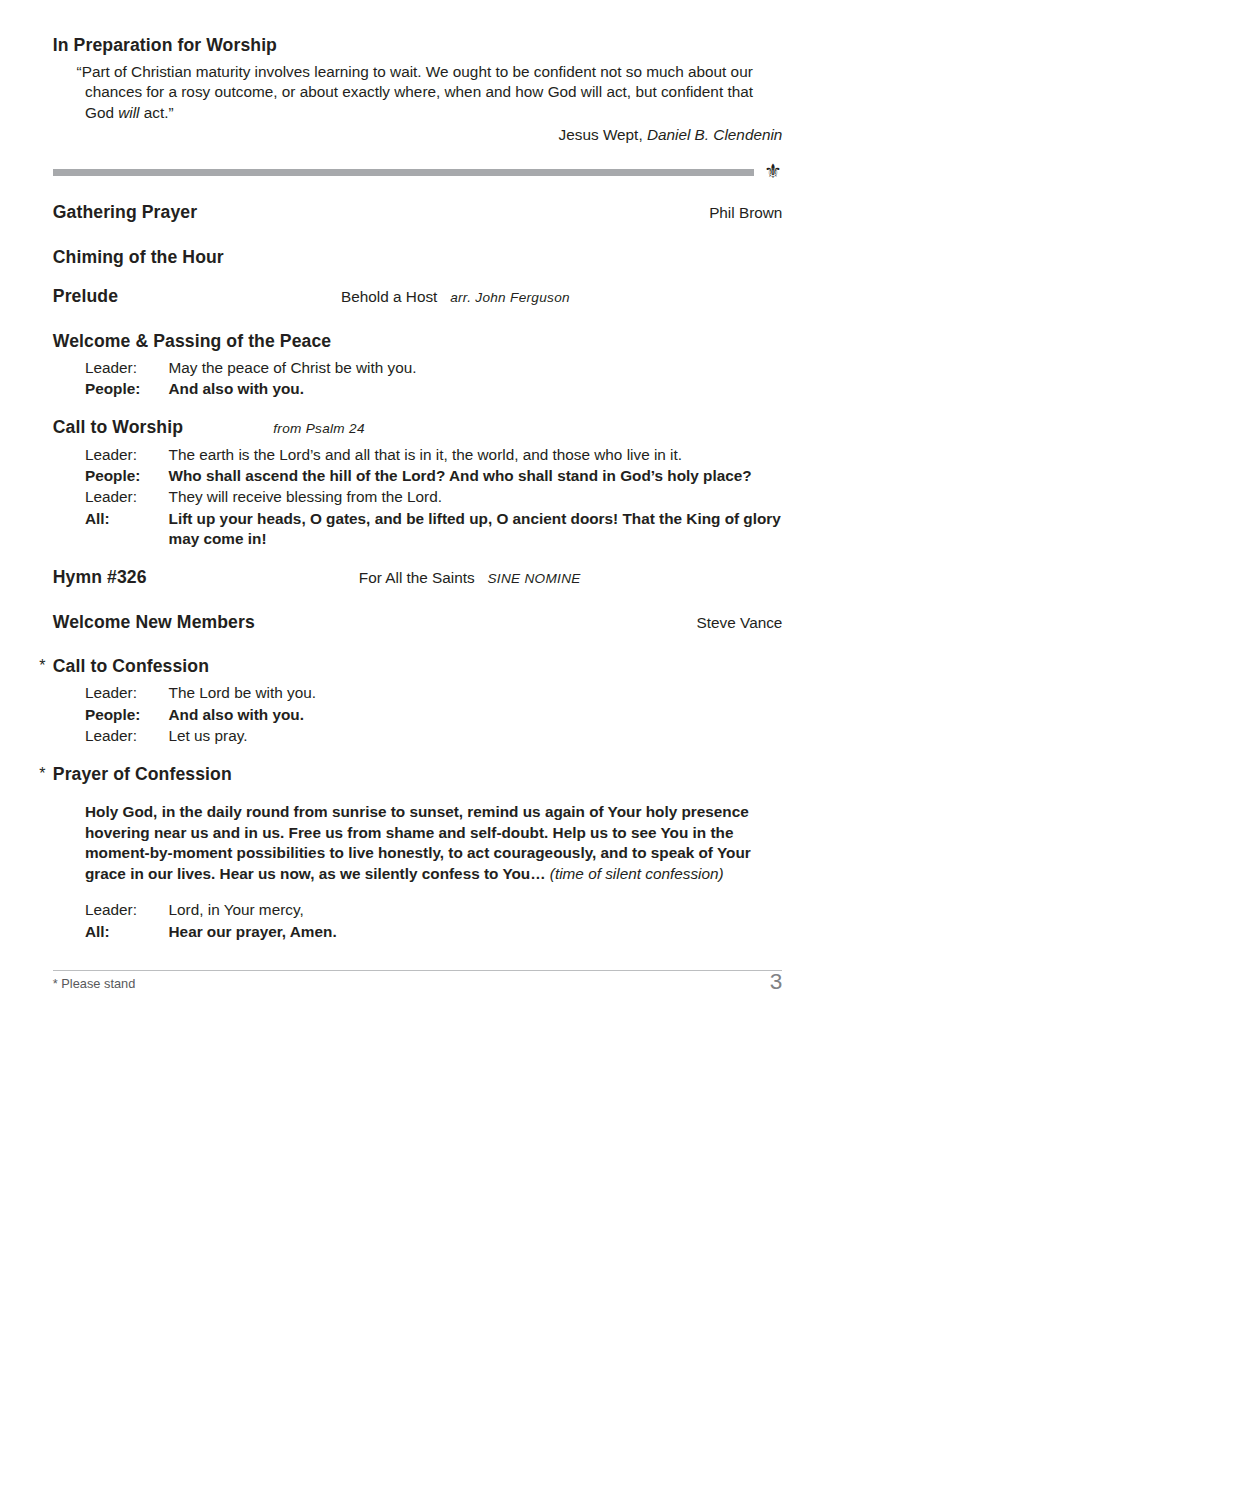In Preparation for Worship
“Part of Christian maturity involves learning to wait. We ought to be confident not so much about our chances for a rosy outcome, or about exactly where, when and how God will act, but confident that God will act.” Jesus Wept, Daniel B. Clendenin
⚜
Gathering Prayer
Phil Brown
Chiming of the Hour
Prelude
Behold a Host arr. John Ferguson
Welcome & Passing of the Peace
| Leader: | May the peace of Christ be with you. |
| People: | And also with you. |
Call to Worship
from Psalm 24
| Leader: | The earth is the Lord’s and all that is in it, the world, and those who live in it. |
| People: | Who shall ascend the hill of the Lord? And who shall stand in God’s holy place? |
| Leader: | They will receive blessing from the Lord. |
| All: | Lift up your heads, O gates, and be lifted up, O ancient doors! That the King of glory may come in! |
Hymn #326
For All the Saints SINE NOMINE
Welcome New Members
Steve Vance
Call to Confession
| Leader: | The Lord be with you. |
| People: | And also with you. |
| Leader: | Let us pray. |
Prayer of Confession
Holy God, in the daily round from sunrise to sunset, remind us again of Your holy presence hovering near us and in us. Free us from shame and self‑doubt. Help us to see You in the moment‑by‑moment possibilities to live honestly, to act courageously, and to speak of Your grace in our lives. Hear us now, as we silently confess to You… (time of silent confession)
| Leader: | Lord, in Your mercy, |
| All: | Hear our prayer, Amen. |
* Please stand 3